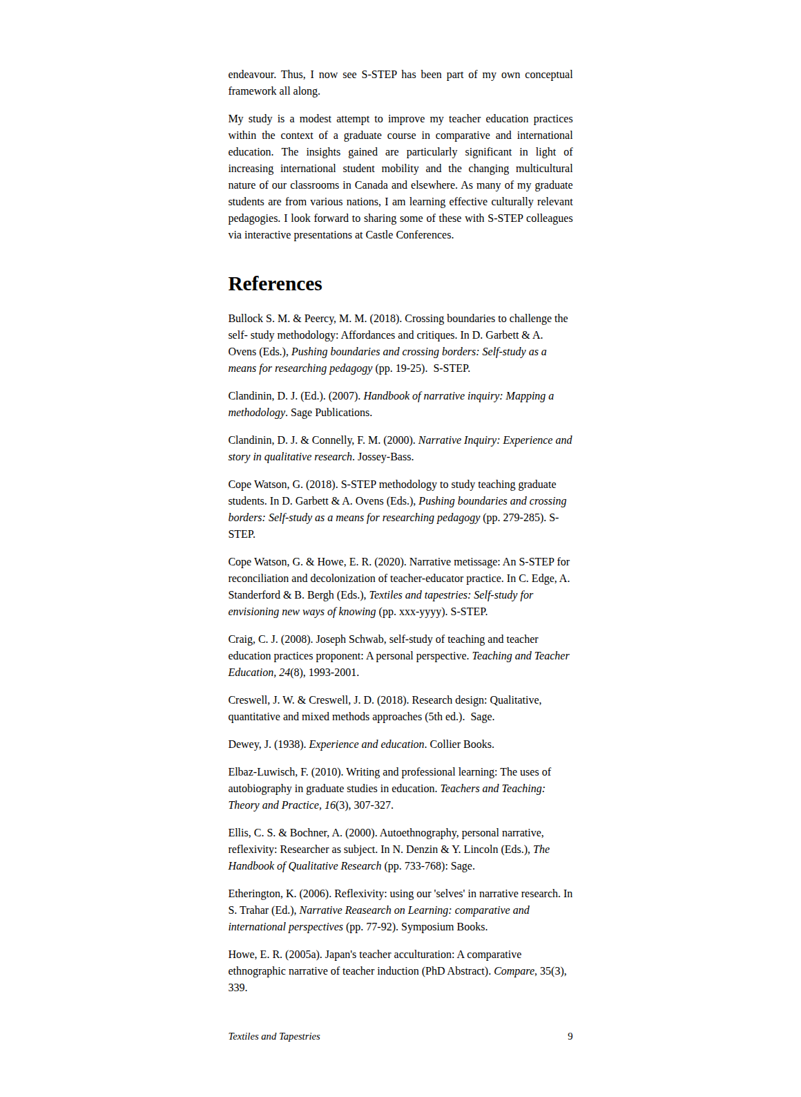endeavour. Thus, I now see S-STEP has been part of my own conceptual framework all along.
My study is a modest attempt to improve my teacher education practices within the context of a graduate course in comparative and international education. The insights gained are particularly significant in light of increasing international student mobility and the changing multicultural nature of our classrooms in Canada and elsewhere. As many of my graduate students are from various nations, I am learning effective culturally relevant pedagogies. I look forward to sharing some of these with S-STEP colleagues via interactive presentations at Castle Conferences.
References
Bullock S. M. & Peercy, M. M. (2018). Crossing boundaries to challenge the self- study methodology: Affordances and critiques. In D. Garbett & A. Ovens (Eds.), Pushing boundaries and crossing borders: Self-study as a means for researching pedagogy (pp. 19-25). S-STEP.
Clandinin, D. J. (Ed.). (2007). Handbook of narrative inquiry: Mapping a methodology. Sage Publications.
Clandinin, D. J. & Connelly, F. M. (2000). Narrative Inquiry: Experience and story in qualitative research. Jossey-Bass.
Cope Watson, G. (2018). S-STEP methodology to study teaching graduate students. In D. Garbett & A. Ovens (Eds.), Pushing boundaries and crossing borders: Self-study as a means for researching pedagogy (pp. 279-285). S-STEP.
Cope Watson, G. & Howe, E. R. (2020). Narrative metissage: An S-STEP for reconciliation and decolonization of teacher-educator practice. In C. Edge, A. Standerford & B. Bergh (Eds.), Textiles and tapestries: Self-study for envisioning new ways of knowing (pp. xxx-yyyy). S-STEP.
Craig, C. J. (2008). Joseph Schwab, self-study of teaching and teacher education practices proponent: A personal perspective. Teaching and Teacher Education, 24(8), 1993-2001.
Creswell, J. W. & Creswell, J. D. (2018). Research design: Qualitative, quantitative and mixed methods approaches (5th ed.). Sage.
Dewey, J. (1938). Experience and education. Collier Books.
Elbaz-Luwisch, F. (2010). Writing and professional learning: The uses of autobiography in graduate studies in education. Teachers and Teaching: Theory and Practice, 16(3), 307-327.
Ellis, C. S. & Bochner, A. (2000). Autoethnography, personal narrative, reflexivity: Researcher as subject. In N. Denzin & Y. Lincoln (Eds.), The Handbook of Qualitative Research (pp. 733-768): Sage.
Etherington, K. (2006). Reflexivity: using our 'selves' in narrative research. In S. Trahar (Ed.), Narrative Reasearch on Learning: comparative and international perspectives (pp. 77-92). Symposium Books.
Howe, E. R. (2005a). Japan's teacher acculturation: A comparative ethnographic narrative of teacher induction (PhD Abstract). Compare, 35(3), 339.
Textiles and Tapestries 9